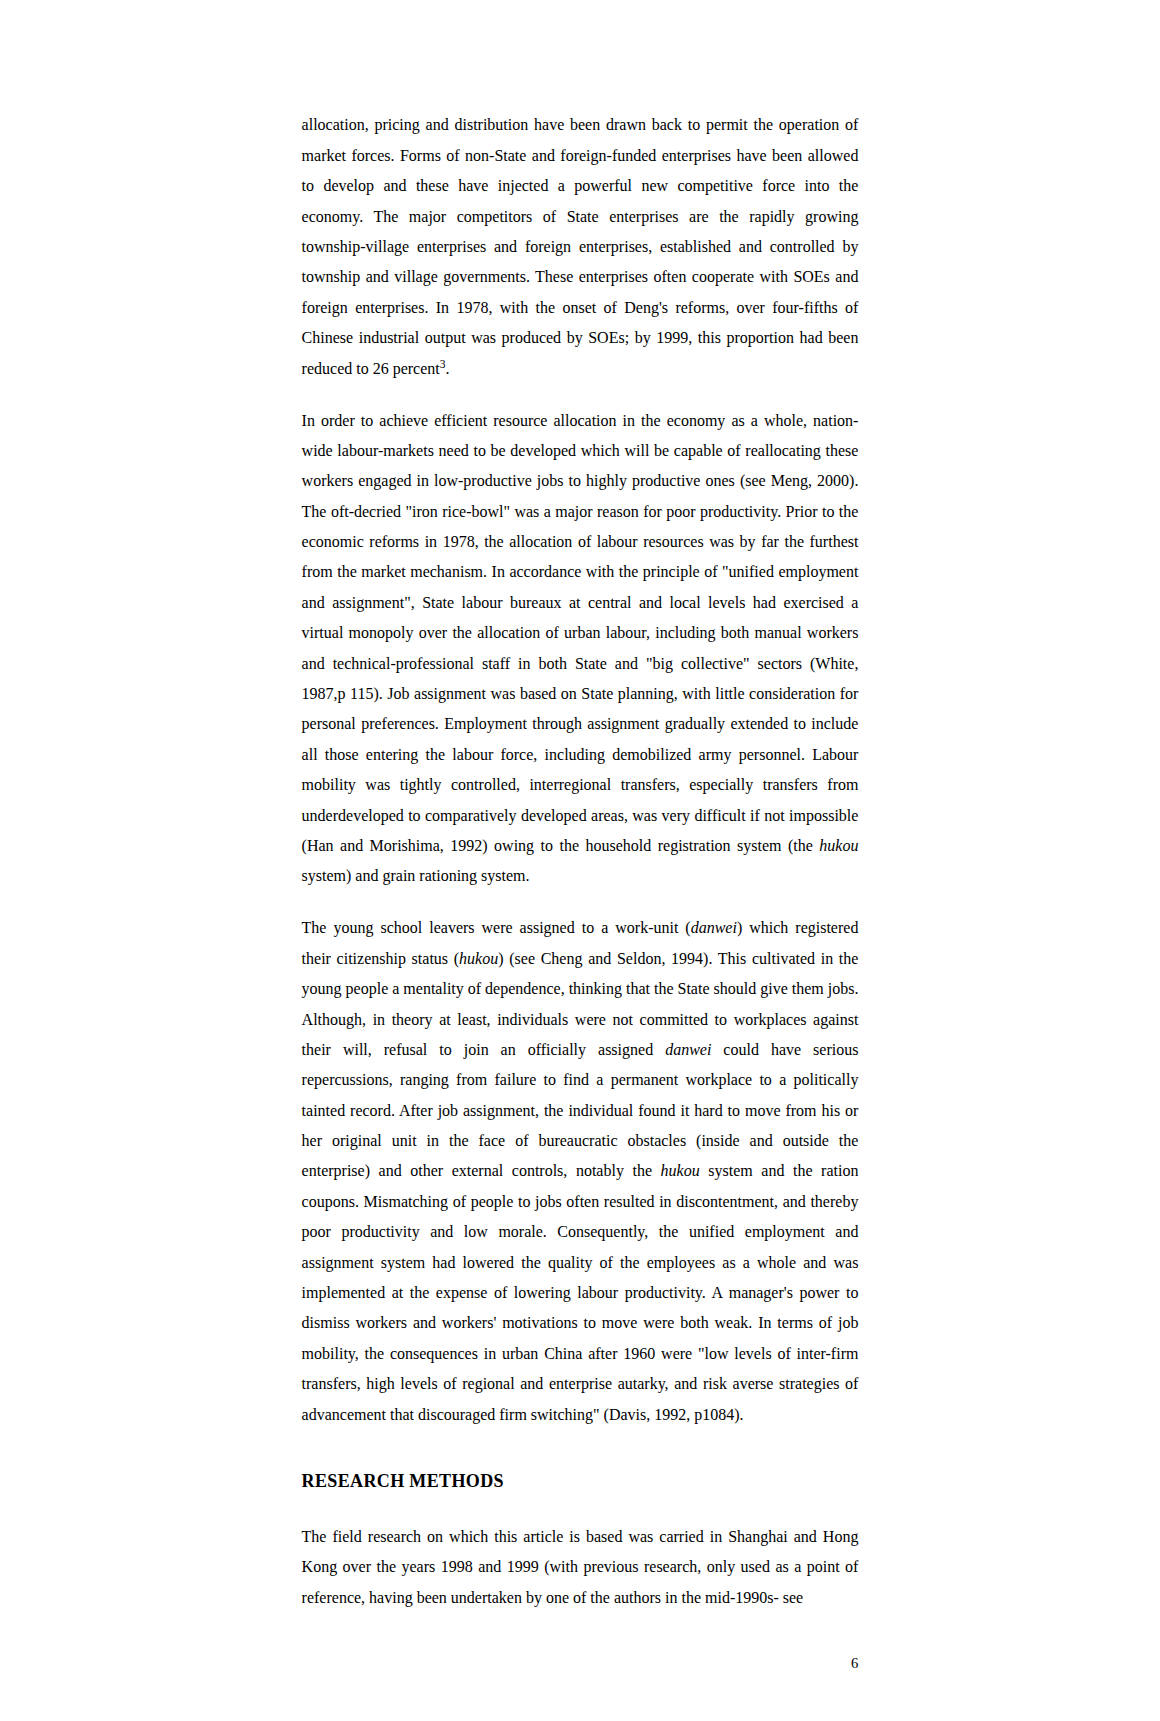allocation, pricing and distribution have been drawn back to permit the operation of market forces. Forms of non-State and foreign-funded enterprises have been allowed to develop and these have injected a powerful new competitive force into the economy. The major competitors of State enterprises are the rapidly growing township-village enterprises and foreign enterprises, established and controlled by township and village governments. These enterprises often cooperate with SOEs and foreign enterprises. In 1978, with the onset of Deng's reforms, over four-fifths of Chinese industrial output was produced by SOEs; by 1999, this proportion had been reduced to 26 percent3.
In order to achieve efficient resource allocation in the economy as a whole, nation-wide labour-markets need to be developed which will be capable of reallocating these workers engaged in low-productive jobs to highly productive ones (see Meng, 2000). The oft-decried "iron rice-bowl" was a major reason for poor productivity. Prior to the economic reforms in 1978, the allocation of labour resources was by far the furthest from the market mechanism. In accordance with the principle of "unified employment and assignment", State labour bureaux at central and local levels had exercised a virtual monopoly over the allocation of urban labour, including both manual workers and technical-professional staff in both State and "big collective" sectors (White, 1987,p 115). Job assignment was based on State planning, with little consideration for personal preferences. Employment through assignment gradually extended to include all those entering the labour force, including demobilized army personnel. Labour mobility was tightly controlled, interregional transfers, especially transfers from underdeveloped to comparatively developed areas, was very difficult if not impossible (Han and Morishima, 1992) owing to the household registration system (the hukou system) and grain rationing system.
The young school leavers were assigned to a work-unit (danwei) which registered their citizenship status (hukou) (see Cheng and Seldon, 1994). This cultivated in the young people a mentality of dependence, thinking that the State should give them jobs. Although, in theory at least, individuals were not committed to workplaces against their will, refusal to join an officially assigned danwei could have serious repercussions, ranging from failure to find a permanent workplace to a politically tainted record. After job assignment, the individual found it hard to move from his or her original unit in the face of bureaucratic obstacles (inside and outside the enterprise) and other external controls, notably the hukou system and the ration coupons. Mismatching of people to jobs often resulted in discontentment, and thereby poor productivity and low morale. Consequently, the unified employment and assignment system had lowered the quality of the employees as a whole and was implemented at the expense of lowering labour productivity. A manager's power to dismiss workers and workers' motivations to move were both weak. In terms of job mobility, the consequences in urban China after 1960 were "low levels of inter-firm transfers, high levels of regional and enterprise autarky, and risk averse strategies of advancement that discouraged firm switching" (Davis, 1992, p1084).
RESEARCH METHODS
The field research on which this article is based was carried in Shanghai and Hong Kong over the years 1998 and 1999 (with previous research, only used as a point of reference, having been undertaken by one of the authors in the mid-1990s- see
6